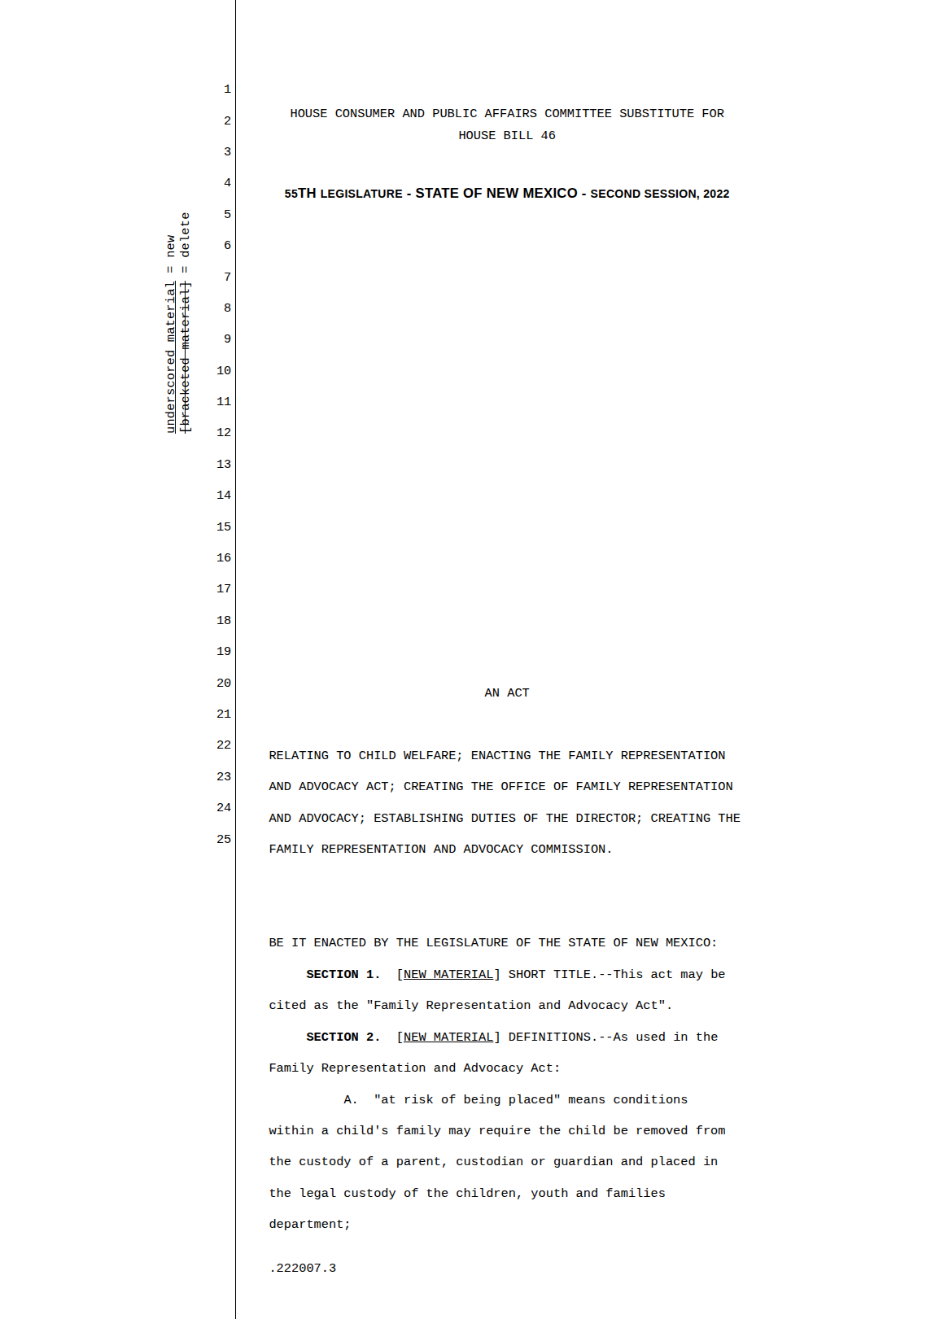underscored material = new
[bracketed material] = delete
1
2
3
4
5
6
7
8
9
10
11
12
13
14
15
16
17
18
19
20
21
22
23
24
25
HOUSE CONSUMER AND PUBLIC AFFAIRS COMMITTEE SUBSTITUTE FOR
HOUSE BILL 46
55 TH LEGISLATURE - STATE OF NEW MEXICO - SECOND SESSION, 2022
AN ACT
RELATING TO CHILD WELFARE; ENACTING THE FAMILY REPRESENTATION AND ADVOCACY ACT; CREATING THE OFFICE OF FAMILY REPRESENTATION AND ADVOCACY; ESTABLISHING DUTIES OF THE DIRECTOR; CREATING THE FAMILY REPRESENTATION AND ADVOCACY COMMISSION.
BE IT ENACTED BY THE LEGISLATURE OF THE STATE OF NEW MEXICO: SECTION 1. [NEW MATERIAL] SHORT TITLE.--This act may be cited as the "Family Representation and Advocacy Act". SECTION 2. [NEW MATERIAL] DEFINITIONS.--As used in the Family Representation and Advocacy Act: A. "at risk of being placed" means conditions within a child's family may require the child be removed from the custody of a parent, custodian or guardian and placed in the legal custody of the children, youth and families department;
.222007.3